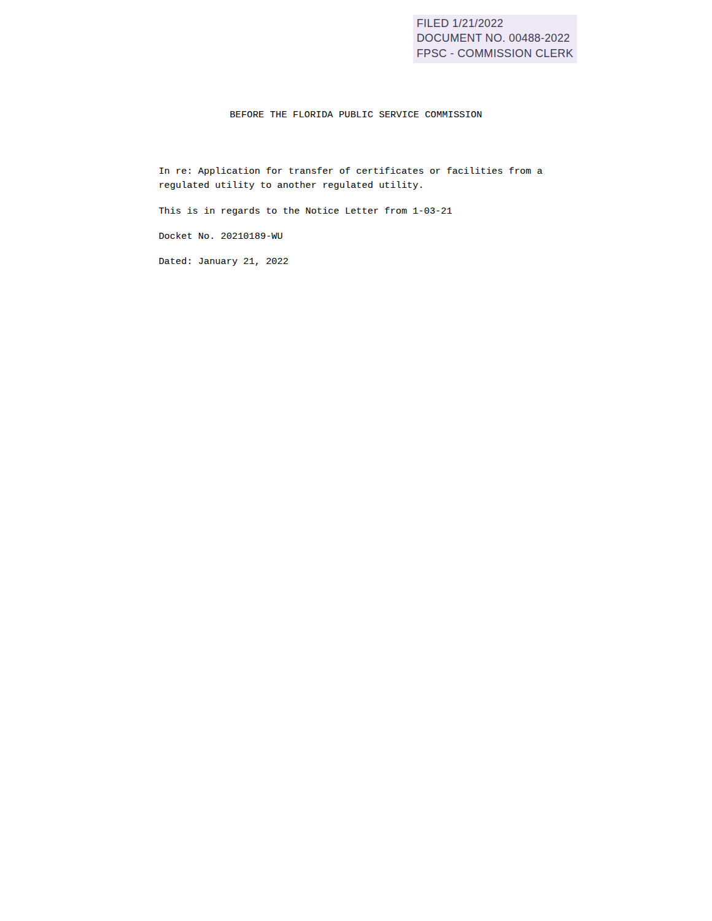FILED 1/21/2022
DOCUMENT NO. 00488-2022
FPSC - COMMISSION CLERK
BEFORE THE FLORIDA PUBLIC SERVICE COMMISSION
In re: Application for transfer of certificates or facilities from a regulated utility to another regulated utility.
This is in regards to the Notice Letter from 1-03-21
Docket No. 20210189-WU
Dated: January 21, 2022